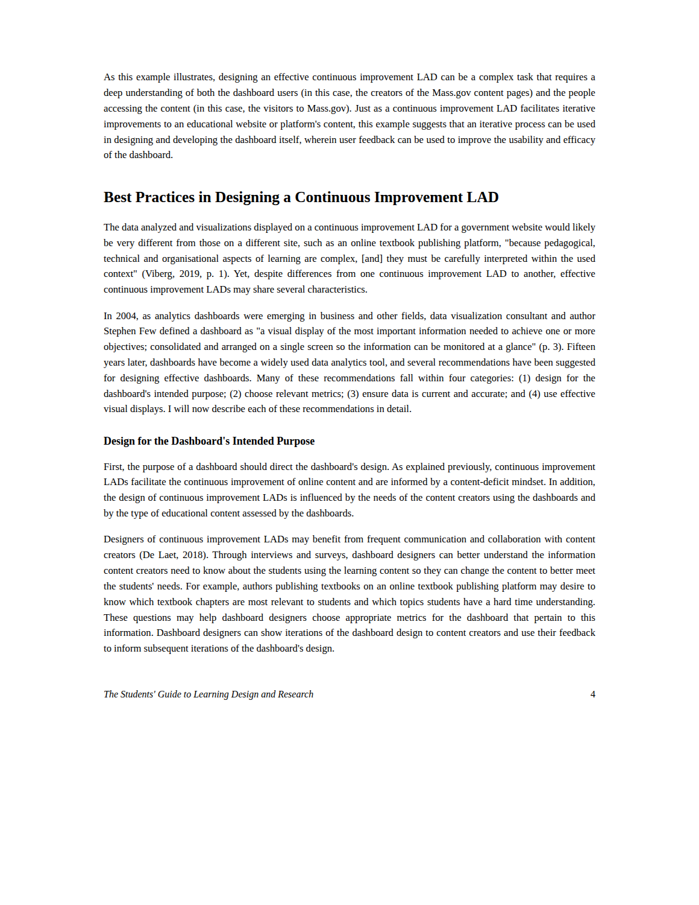As this example illustrates, designing an effective continuous improvement LAD can be a complex task that requires a deep understanding of both the dashboard users (in this case, the creators of the Mass.gov content pages) and the people accessing the content (in this case, the visitors to Mass.gov). Just as a continuous improvement LAD facilitates iterative improvements to an educational website or platform's content, this example suggests that an iterative process can be used in designing and developing the dashboard itself, wherein user feedback can be used to improve the usability and efficacy of the dashboard.
Best Practices in Designing a Continuous Improvement LAD
The data analyzed and visualizations displayed on a continuous improvement LAD for a government website would likely be very different from those on a different site, such as an online textbook publishing platform, "because pedagogical, technical and organisational aspects of learning are complex, [and] they must be carefully interpreted within the used context" (Viberg, 2019, p. 1). Yet, despite differences from one continuous improvement LAD to another, effective continuous improvement LADs may share several characteristics.
In 2004, as analytics dashboards were emerging in business and other fields, data visualization consultant and author Stephen Few defined a dashboard as "a visual display of the most important information needed to achieve one or more objectives; consolidated and arranged on a single screen so the information can be monitored at a glance" (p. 3). Fifteen years later, dashboards have become a widely used data analytics tool, and several recommendations have been suggested for designing effective dashboards. Many of these recommendations fall within four categories: (1) design for the dashboard's intended purpose; (2) choose relevant metrics; (3) ensure data is current and accurate; and (4) use effective visual displays. I will now describe each of these recommendations in detail.
Design for the Dashboard's Intended Purpose
First, the purpose of a dashboard should direct the dashboard's design. As explained previously, continuous improvement LADs facilitate the continuous improvement of online content and are informed by a content-deficit mindset. In addition, the design of continuous improvement LADs is influenced by the needs of the content creators using the dashboards and by the type of educational content assessed by the dashboards.
Designers of continuous improvement LADs may benefit from frequent communication and collaboration with content creators (De Laet, 2018). Through interviews and surveys, dashboard designers can better understand the information content creators need to know about the students using the learning content so they can change the content to better meet the students' needs. For example, authors publishing textbooks on an online textbook publishing platform may desire to know which textbook chapters are most relevant to students and which topics students have a hard time understanding. These questions may help dashboard designers choose appropriate metrics for the dashboard that pertain to this information. Dashboard designers can show iterations of the dashboard design to content creators and use their feedback to inform subsequent iterations of the dashboard's design.
The Students' Guide to Learning Design and Research 4